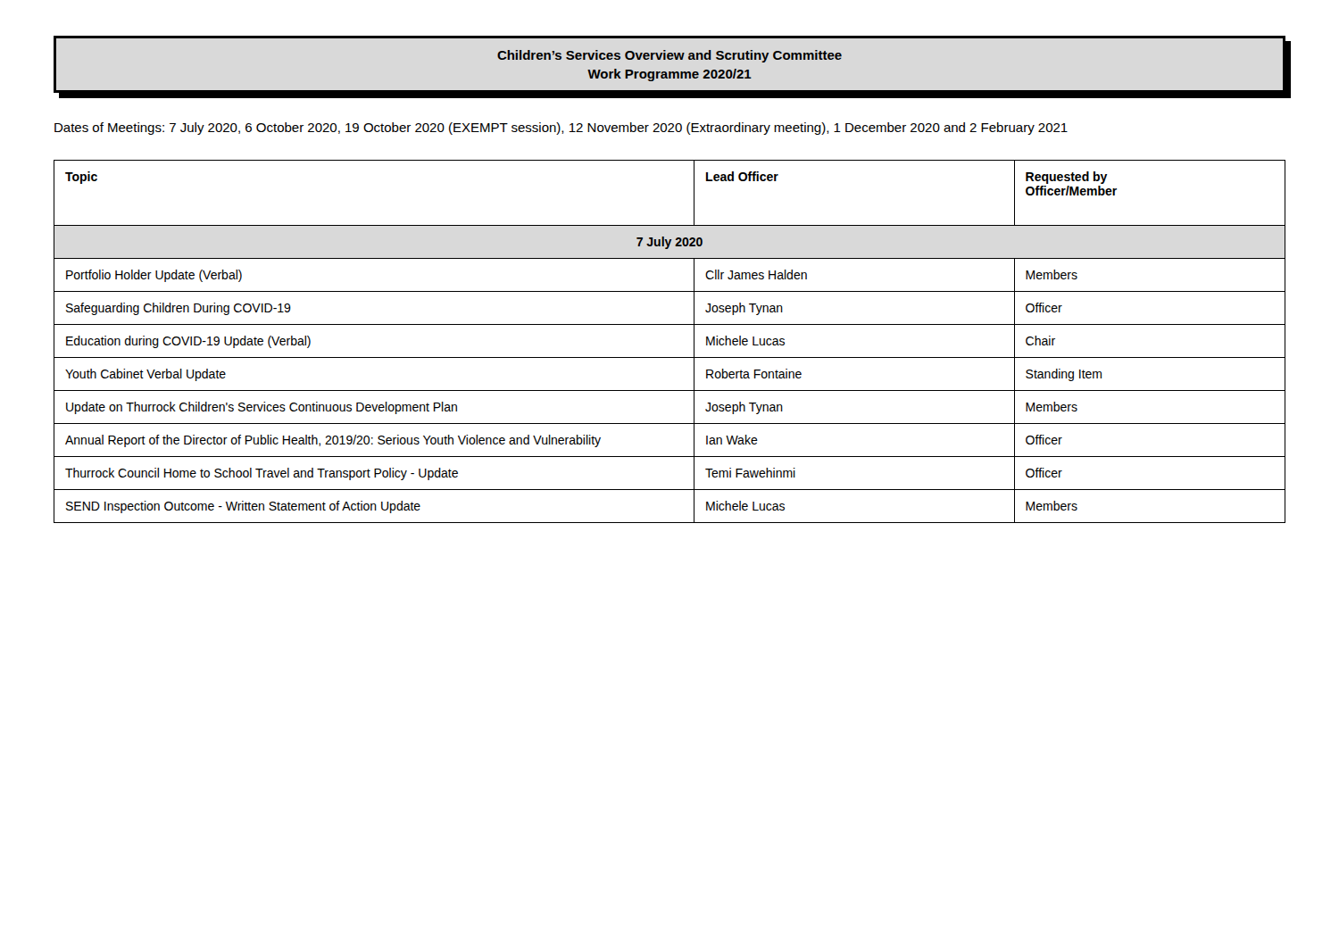Children’s Services Overview and Scrutiny Committee
Work Programme 2020/21
Dates of Meetings: 7 July 2020, 6 October 2020, 19 October 2020 (EXEMPT session), 12 November 2020 (Extraordinary meeting), 1 December 2020 and 2 February 2021
| Topic | Lead Officer | Requested by Officer/Member |
| --- | --- | --- |
| 7 July 2020 |
| Portfolio Holder Update (Verbal) | Cllr James Halden | Members |
| Safeguarding Children During COVID-19 | Joseph Tynan | Officer |
| Education during COVID-19 Update (Verbal) | Michele Lucas | Chair |
| Youth Cabinet Verbal Update | Roberta Fontaine | Standing Item |
| Update on Thurrock Children's Services Continuous Development Plan | Joseph Tynan | Members |
| Annual Report of the Director of Public Health, 2019/20: Serious Youth Violence and Vulnerability | Ian Wake | Officer |
| Thurrock Council Home to School Travel and Transport Policy - Update | Temi Fawehinmi | Officer |
| SEND Inspection Outcome - Written Statement of Action Update | Michele Lucas | Members |